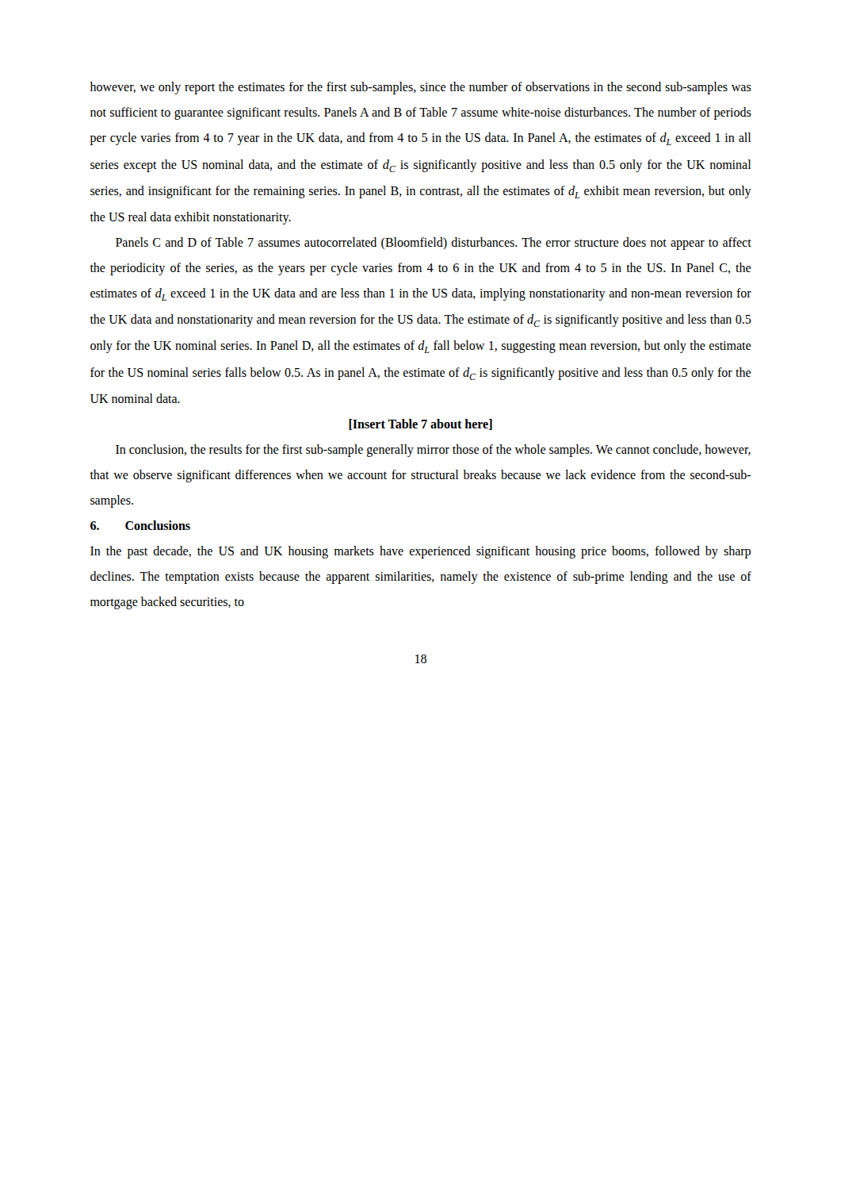however, we only report the estimates for the first sub-samples, since the number of observations in the second sub-samples was not sufficient to guarantee significant results. Panels A and B of Table 7 assume white-noise disturbances. The number of periods per cycle varies from 4 to 7 year in the UK data, and from 4 to 5 in the US data. In Panel A, the estimates of dL exceed 1 in all series except the US nominal data, and the estimate of dC is significantly positive and less than 0.5 only for the UK nominal series, and insignificant for the remaining series. In panel B, in contrast, all the estimates of dL exhibit mean reversion, but only the US real data exhibit nonstationarity.
Panels C and D of Table 7 assumes autocorrelated (Bloomfield) disturbances. The error structure does not appear to affect the periodicity of the series, as the years per cycle varies from 4 to 6 in the UK and from 4 to 5 in the US. In Panel C, the estimates of dL exceed 1 in the UK data and are less than 1 in the US data, implying nonstationarity and non-mean reversion for the UK data and nonstationarity and mean reversion for the US data. The estimate of dC is significantly positive and less than 0.5 only for the UK nominal series. In Panel D, all the estimates of dL fall below 1, suggesting mean reversion, but only the estimate for the US nominal series falls below 0.5. As in panel A, the estimate of dC is significantly positive and less than 0.5 only for the UK nominal data.
[Insert Table 7 about here]
In conclusion, the results for the first sub-sample generally mirror those of the whole samples. We cannot conclude, however, that we observe significant differences when we account for structural breaks because we lack evidence from the second-sub-samples.
6. Conclusions
In the past decade, the US and UK housing markets have experienced significant housing price booms, followed by sharp declines. The temptation exists because the apparent similarities, namely the existence of sub-prime lending and the use of mortgage backed securities, to
18